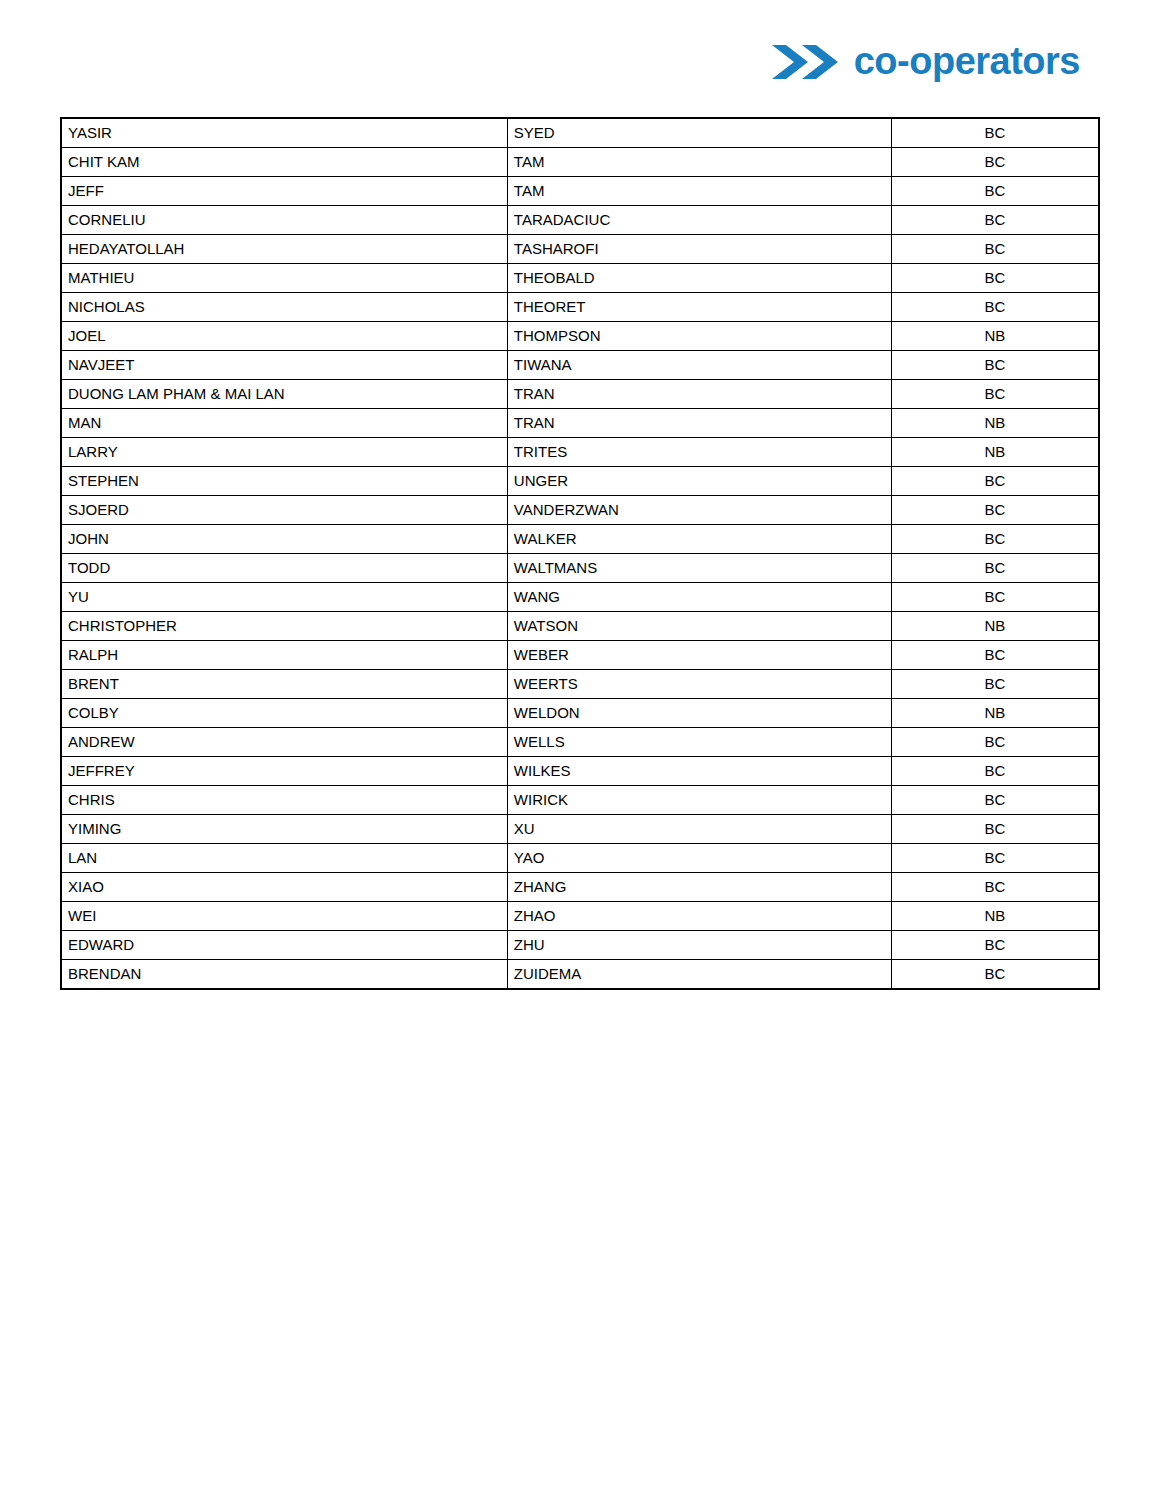co-operators
| YASIR | SYED | BC |
| CHIT KAM | TAM | BC |
| JEFF | TAM | BC |
| CORNELIU | TARADACIUC | BC |
| HEDAYATOLLAH | TASHAROFI | BC |
| MATHIEU | THEOBALD | BC |
| NICHOLAS | THEORET | BC |
| JOEL | THOMPSON | NB |
| NAVJEET | TIWANA | BC |
| DUONG LAM PHAM & MAI LAN | TRAN | BC |
| MAN | TRAN | NB |
| LARRY | TRITES | NB |
| STEPHEN | UNGER | BC |
| SJOERD | VANDERZWAN | BC |
| JOHN | WALKER | BC |
| TODD | WALTMANS | BC |
| YU | WANG | BC |
| CHRISTOPHER | WATSON | NB |
| RALPH | WEBER | BC |
| BRENT | WEERTS | BC |
| COLBY | WELDON | NB |
| ANDREW | WELLS | BC |
| JEFFREY | WILKES | BC |
| CHRIS | WIRICK | BC |
| YIMING | XU | BC |
| LAN | YAO | BC |
| XIAO | ZHANG | BC |
| WEI | ZHAO | NB |
| EDWARD | ZHU | BC |
| BRENDAN | ZUIDEMA | BC |